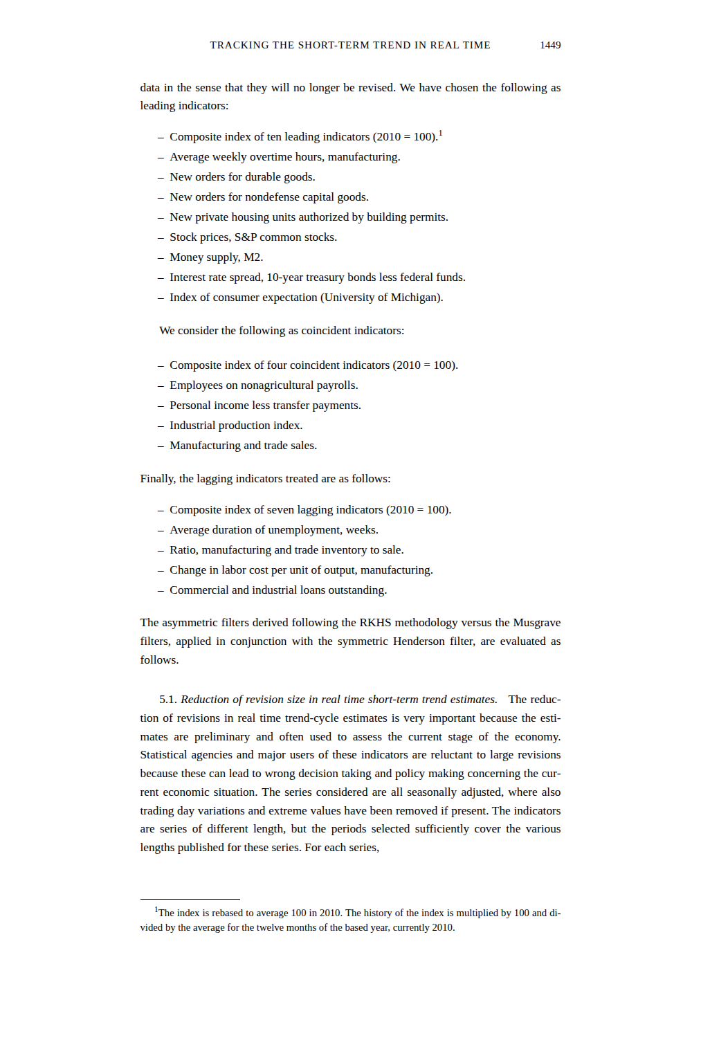Tracking the short-term trend in real time 1449
data in the sense that they will no longer be revised. We have chosen the following as leading indicators:
Composite index of ten leading indicators (2010 = 100).1
Average weekly overtime hours, manufacturing.
New orders for durable goods.
New orders for nondefense capital goods.
New private housing units authorized by building permits.
Stock prices, S&P common stocks.
Money supply, M2.
Interest rate spread, 10-year treasury bonds less federal funds.
Index of consumer expectation (University of Michigan).
We consider the following as coincident indicators:
Composite index of four coincident indicators (2010 = 100).
Employees on nonagricultural payrolls.
Personal income less transfer payments.
Industrial production index.
Manufacturing and trade sales.
Finally, the lagging indicators treated are as follows:
Composite index of seven lagging indicators (2010 = 100).
Average duration of unemployment, weeks.
Ratio, manufacturing and trade inventory to sale.
Change in labor cost per unit of output, manufacturing.
Commercial and industrial loans outstanding.
The asymmetric filters derived following the RKHS methodology versus the Musgrave filters, applied in conjunction with the symmetric Henderson filter, are evaluated as follows.
5.1. Reduction of revision size in real time short-term trend estimates. The reduction of revisions in real time trend-cycle estimates is very important because the estimates are preliminary and often used to assess the current stage of the economy. Statistical agencies and major users of these indicators are reluctant to large revisions because these can lead to wrong decision taking and policy making concerning the current economic situation. The series considered are all seasonally adjusted, where also trading day variations and extreme values have been removed if present. The indicators are series of different length, but the periods selected sufficiently cover the various lengths published for these series. For each series,
1The index is rebased to average 100 in 2010. The history of the index is multiplied by 100 and divided by the average for the twelve months of the based year, currently 2010.